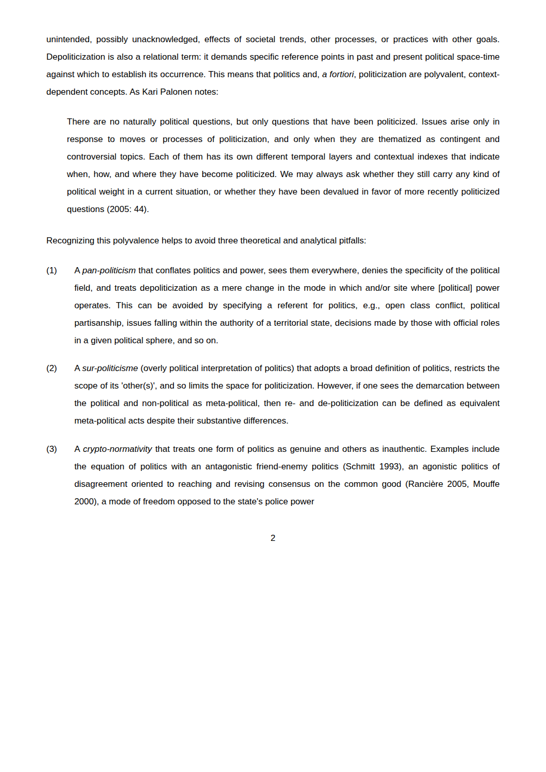unintended, possibly unacknowledged, effects of societal trends, other processes, or practices with other goals. Depoliticization is also a relational term: it demands specific reference points in past and present political space-time against which to establish its occurrence. This means that politics and, a fortiori, politicization are polyvalent, context-dependent concepts. As Kari Palonen notes:
There are no naturally political questions, but only questions that have been politicized. Issues arise only in response to moves or processes of politicization, and only when they are thematized as contingent and controversial topics. Each of them has its own different temporal layers and contextual indexes that indicate when, how, and where they have become politicized. We may always ask whether they still carry any kind of political weight in a current situation, or whether they have been devalued in favor of more recently politicized questions (2005: 44).
Recognizing this polyvalence helps to avoid three theoretical and analytical pitfalls:
(1) A pan-politicism that conflates politics and power, sees them everywhere, denies the specificity of the political field, and treats depoliticization as a mere change in the mode in which and/or site where [political] power operates. This can be avoided by specifying a referent for politics, e.g., open class conflict, political partisanship, issues falling within the authority of a territorial state, decisions made by those with official roles in a given political sphere, and so on.
(2) A sur-politicisme (overly political interpretation of politics) that adopts a broad definition of politics, restricts the scope of its 'other(s)', and so limits the space for politicization. However, if one sees the demarcation between the political and non-political as meta-political, then re- and de-politicization can be defined as equivalent meta-political acts despite their substantive differences.
(3) A crypto-normativity that treats one form of politics as genuine and others as inauthentic. Examples include the equation of politics with an antagonistic friend-enemy politics (Schmitt 1993), an agonistic politics of disagreement oriented to reaching and revising consensus on the common good (Rancière 2005, Mouffe 2000), a mode of freedom opposed to the state's police power
2